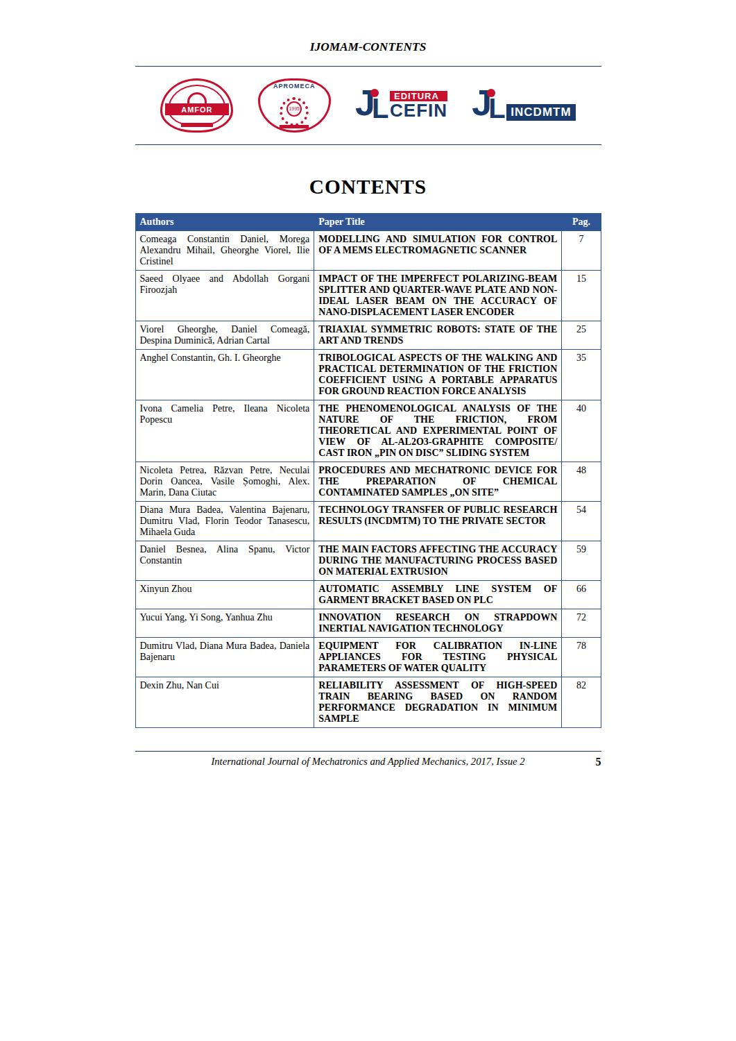IJOMAM-CONTENTS
AMFOR
APROMECA
1995
J L
EDITURA CEFIN
J L
INCDMTM
CONTENTS
| Authors | Paper Title | Pag. |
| --- | --- | --- |
| Comeaga Constantin Daniel, Morega Alexandru Mihail, Gheorghe Viorel, Ilie Cristinel | Modelling and simulation for control of a MEMS electromagnetic scanner | 7 |
| Saeed Olyaee and Abdollah Gorgani Firoozjah | Impact of the imperfect polarizing-beam splitter and quarter-wave plate and non-ideal laser beam on the accuracy of nano-displacement laser encoder | 15 |
| Viorel Gheorghe, Daniel Comeagă, Despina Duminică, Adrian Cartal | Triaxial symmetric robots: state of the art and trends | 25 |
| Anghel Constantin, Gh. I. Gheorghe | Tribological aspects of the walking and practical determination of the friction coefficient using a portable apparatus for ground reaction force analysis | 35 |
| Ivona Camelia Petre, Ileana Nicoleta Popescu | The phenomenological analysis of the nature of the friction, from theoretical and experimental point of view of Al-Al2O3-graphite composite/ cast iron „pin on disc” sliding system | 40 |
| Nicoleta Petrea, Răzvan Petre, Neculai Dorin Oancea, Vasile Șomoghi, Alex. Marin, Dana Ciutac | Procedures and mechatronic device for the preparation of chemical contaminated samples „on site” | 48 |
| Diana Mura Badea, Valentina Bajenaru, Dumitru Vlad, Florin Teodor Tanasescu, Mihaela Guda | Technology transfer of public research results (INCDMTM) to the private sector | 54 |
| Daniel Besnea, Alina Spanu, Victor Constantin | The main factors affecting the accuracy during the manufacturing process based on material extrusion | 59 |
| Xinyun Zhou | Automatic assembly line system of garment bracket based on PLC | 66 |
| Yucui Yang, Yi Song, Yanhua Zhu | Innovation research on strapdown inertial navigation technology | 72 |
| Dumitru Vlad, Diana Mura Badea, Daniela Bajenaru | Equipment for calibration in-line appliances for testing physical parameters of water quality | 78 |
| Dexin Zhu, Nan Cui | Reliability assessment of high-speed train bearing based on random performance degradation in minimum sample | 82 |
International Journal of Mechatronics and Applied Mechanics, 2017, Issue 2 5